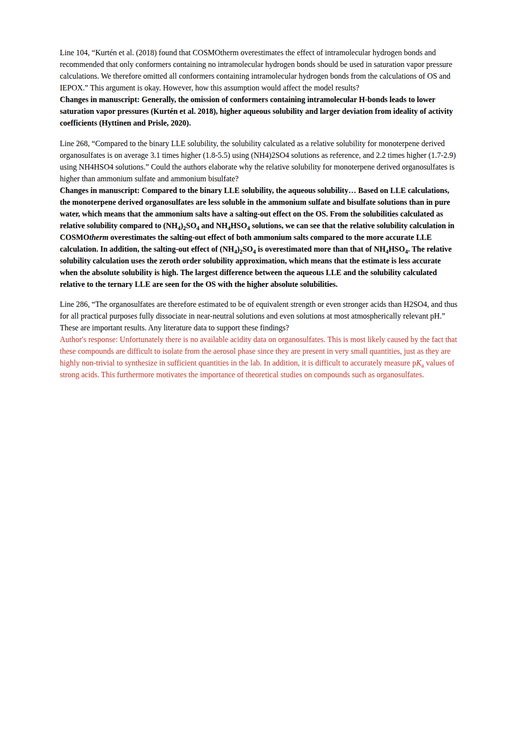Line 104, “Kurtén et al. (2018) found that COSMOtherm overestimates the effect of intramolecular hydrogen bonds and recommended that only conformers containing no intramolecular hydrogen bonds should be used in saturation vapor pressure calculations. We therefore omitted all conformers containing intramolecular hydrogen bonds from the calculations of OS and IEPOX.” This argument is okay. However, how this assumption would affect the model results?
Changes in manuscript: Generally, the omission of conformers containing intramolecular H-bonds leads to lower saturation vapor pressures (Kurtén et al. 2018), higher aqueous solubility and larger deviation from ideality of activity coefficients (Hyttinen and Prisle, 2020).
Line 268, “Compared to the binary LLE solubility, the solubility calculated as a relative solubility for monoterpene derived organosulfates is on average 3.1 times higher (1.8-5.5) using (NH4)2SO4 solutions as reference, and 2.2 times higher (1.7-2.9) using NH4HSO4 solutions.” Could the authors elaborate why the relative solubility for monoterpene derived organosulfates is higher than ammonium sulfate and ammonium bisulfate?
Changes in manuscript: Compared to the binary LLE solubility, the aqueous solubility… Based on LLE calculations, the monoterpene derived organosulfates are less soluble in the ammonium sulfate and bisulfate solutions than in pure water, which means that the ammonium salts have a salting-out effect on the OS. From the solubilities calculated as relative solubility compared to (NH4)2SO4 and NH4HSO4 solutions, we can see that the relative solubility calculation in COSMOtherm overestimates the salting-out effect of both ammonium salts compared to the more accurate LLE calculation. In addition, the salting-out effect of (NH4)2SO4 is overestimated more than that of NH4HSO4. The relative solubility calculation uses the zeroth order solubility approximation, which means that the estimate is less accurate when the absolute solubility is high. The largest difference between the aqueous LLE and the solubility calculated relative to the ternary LLE are seen for the OS with the higher absolute solubilities.
Line 286, “The organosulfates are therefore estimated to be of equivalent strength or even stronger acids than H2SO4, and thus for all practical purposes fully dissociate in near-neutral solutions and even solutions at most atmospherically relevant pH.” These are important results. Any literature data to support these findings?
Author's response: Unfortunately there is no available acidity data on organosulfates. This is most likely caused by the fact that these compounds are difficult to isolate from the aerosol phase since they are present in very small quantities, just as they are highly non-trivial to synthesize in sufficient quantities in the lab. In addition, it is difficult to accurately measure pKa values of strong acids. This furthermore motivates the importance of theoretical studies on compounds such as organosulfates.